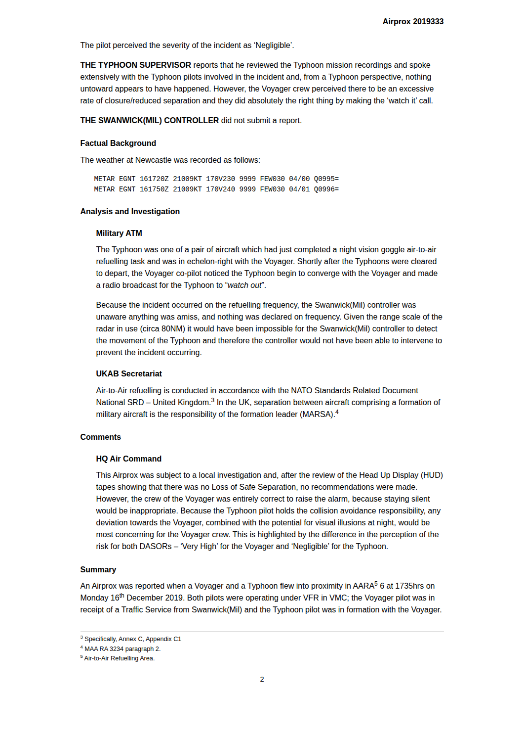Airprox 2019333
The pilot perceived the severity of the incident as ‘Negligible’.
THE TYPHOON SUPERVISOR reports that he reviewed the Typhoon mission recordings and spoke extensively with the Typhoon pilots involved in the incident and, from a Typhoon perspective, nothing untoward appears to have happened. However, the Voyager crew perceived there to be an excessive rate of closure/reduced separation and they did absolutely the right thing by making the ‘watch it’ call.
THE SWANWICK(MIL) CONTROLLER did not submit a report.
Factual Background
The weather at Newcastle was recorded as follows:
METAR EGNT 161720Z 21009KT 170V230 9999 FEW030 04/00 Q0995= METAR EGNT 161750Z 21009KT 170V240 9999 FEW030 04/01 Q0996=
Analysis and Investigation
Military ATM
The Typhoon was one of a pair of aircraft which had just completed a night vision goggle air-to-air refuelling task and was in echelon-right with the Voyager. Shortly after the Typhoons were cleared to depart, the Voyager co-pilot noticed the Typhoon begin to converge with the Voyager and made a radio broadcast for the Typhoon to “watch out”.
Because the incident occurred on the refuelling frequency, the Swanwick(Mil) controller was unaware anything was amiss, and nothing was declared on frequency. Given the range scale of the radar in use (circa 80NM) it would have been impossible for the Swanwick(Mil) controller to detect the movement of the Typhoon and therefore the controller would not have been able to intervene to prevent the incident occurring.
UKAB Secretariat
Air-to-Air refuelling is conducted in accordance with the NATO Standards Related Document National SRD – United Kingdom.3 In the UK, separation between aircraft comprising a formation of military aircraft is the responsibility of the formation leader (MARSA).4
Comments
HQ Air Command
This Airprox was subject to a local investigation and, after the review of the Head Up Display (HUD) tapes showing that there was no Loss of Safe Separation, no recommendations were made. However, the crew of the Voyager was entirely correct to raise the alarm, because staying silent would be inappropriate. Because the Typhoon pilot holds the collision avoidance responsibility, any deviation towards the Voyager, combined with the potential for visual illusions at night, would be most concerning for the Voyager crew. This is highlighted by the difference in the perception of the risk for both DASORs – ‘Very High’ for the Voyager and ‘Negligible’ for the Typhoon.
Summary
An Airprox was reported when a Voyager and a Typhoon flew into proximity in AARA5 6 at 1735hrs on Monday 16th December 2019. Both pilots were operating under VFR in VMC; the Voyager pilot was in receipt of a Traffic Service from Swanwick(Mil) and the Typhoon pilot was in formation with the Voyager.
3 Specifically, Annex C, Appendix C1
4 MAA RA 3234 paragraph 2.
5 Air-to-Air Refuelling Area.
2